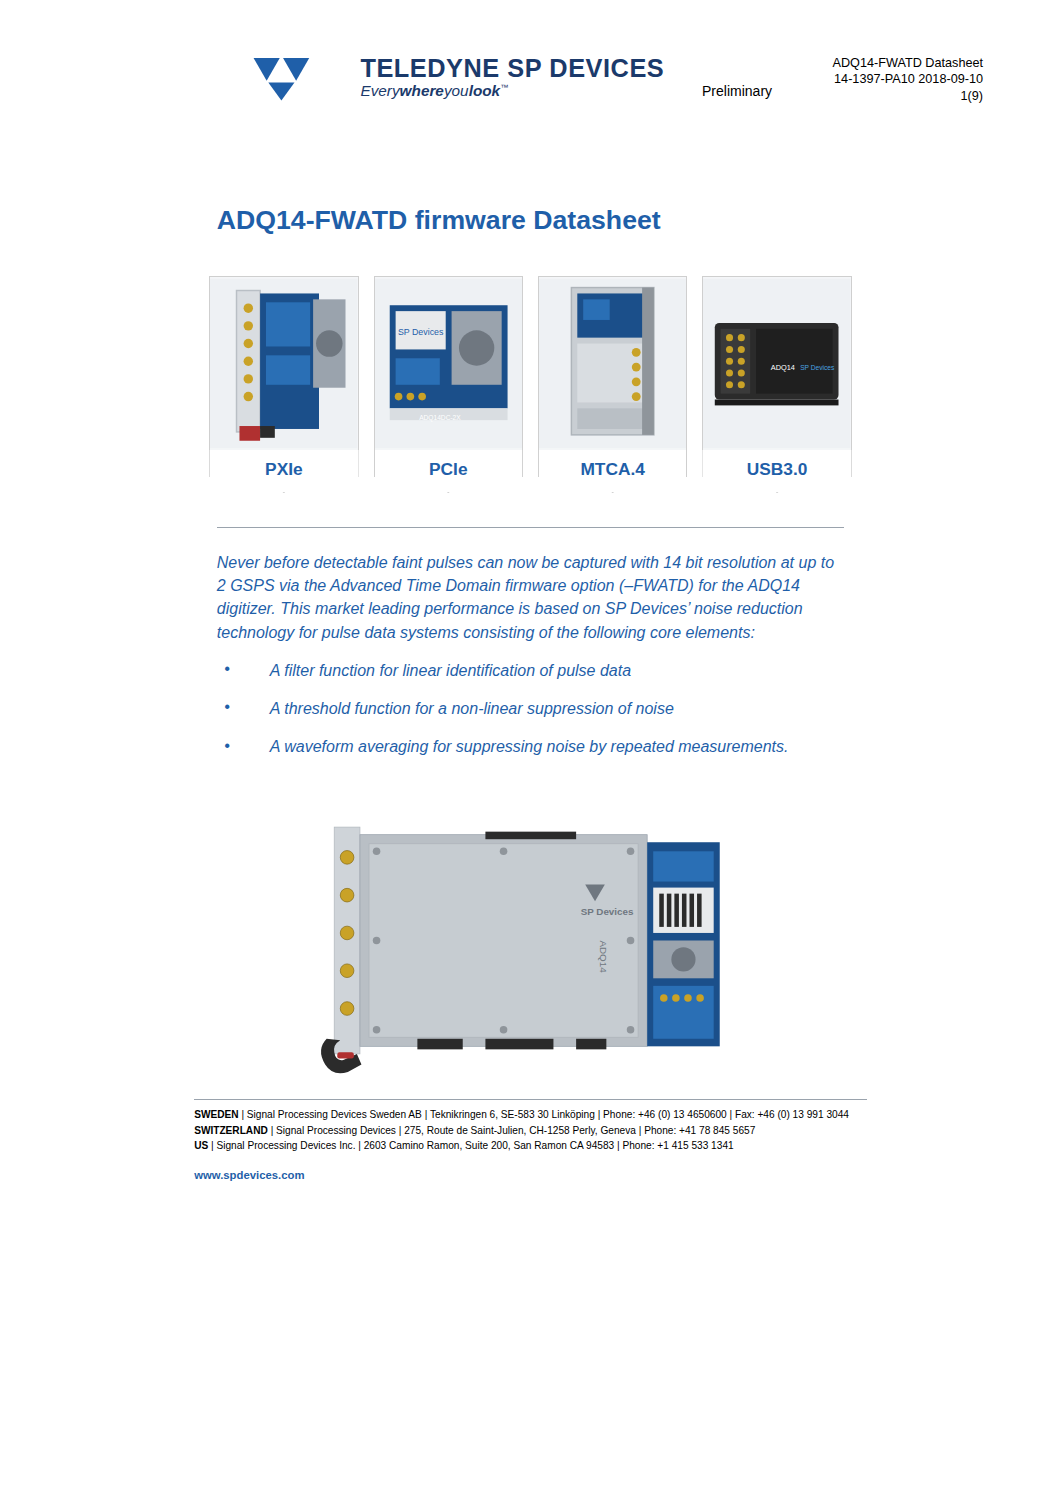TELEDYNE SP DEVICES
Everywhereyoulook™
Preliminary
ADQ14-FWATD Datasheet
14-1397-PA10 2018-09-10
1(9)
ADQ14-FWATD firmware Datasheet
PXIe
SP Devices ADQ14DC-2X
PCIe
MTCA.4
ADQ14 SP Devices
USB3.0
Never before detectable faint pulses can now be captured with 14 bit resolution at up to 2 GSPS via the Advanced Time Domain firmware option (–FWATD) for the ADQ14 digitizer. This market leading performance is based on SP Devices’ noise reduction technology for pulse data systems consisting of the following core elements:
A filter function for linear identification of pulse data
A threshold function for a non-linear suppression of noise
A waveform averaging for suppressing noise by repeated measurements.
SP Devices ADQ14
SWEDEN | Signal Processing Devices Sweden AB | Teknikringen 6, SE-583 30 Linköping | Phone: +46 (0) 13 4650600 | Fax: +46 (0) 13 991 3044
SWITZERLAND | Signal Processing Devices | 275, Route de Saint-Julien, CH-1258 Perly, Geneva | Phone: +41 78 845 5657
US | Signal Processing Devices Inc. | 2603 Camino Ramon, Suite 200, San Ramon CA 94583 | Phone: +1 415 533 1341
www.spdevices.com